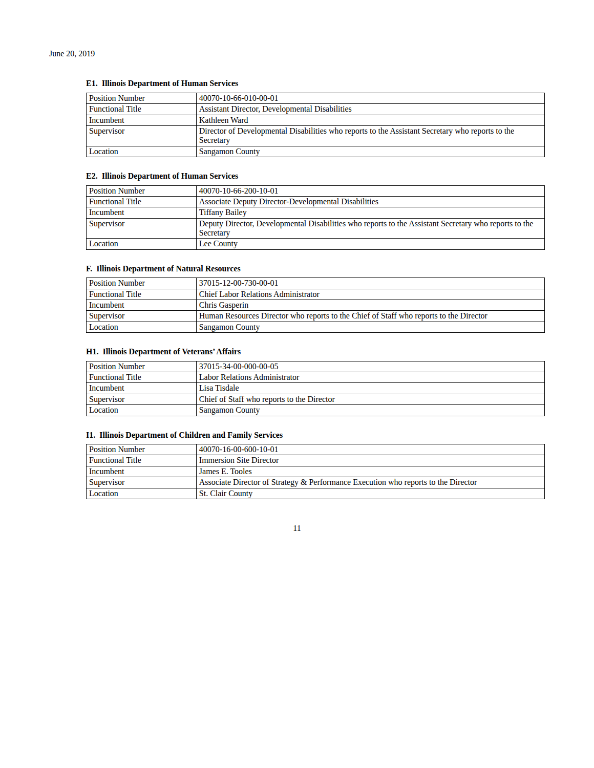June 20, 2019
E1. Illinois Department of Human Services
| Position Number | 40070-10-66-010-00-01 |
| Functional Title | Assistant Director, Developmental Disabilities |
| Incumbent | Kathleen Ward |
| Supervisor | Director of Developmental Disabilities who reports to the Assistant Secretary who reports to the Secretary |
| Location | Sangamon County |
E2. Illinois Department of Human Services
| Position Number | 40070-10-66-200-10-01 |
| Functional Title | Associate Deputy Director-Developmental Disabilities |
| Incumbent | Tiffany Bailey |
| Supervisor | Deputy Director, Developmental Disabilities who reports to the Assistant Secretary who reports to the Secretary |
| Location | Lee County |
F. Illinois Department of Natural Resources
| Position Number | 37015-12-00-730-00-01 |
| Functional Title | Chief Labor Relations Administrator |
| Incumbent | Chris Gasperin |
| Supervisor | Human Resources Director who reports to the Chief of Staff who reports to the Director |
| Location | Sangamon County |
H1. Illinois Department of Veterans’ Affairs
| Position Number | 37015-34-00-000-00-05 |
| Functional Title | Labor Relations Administrator |
| Incumbent | Lisa Tisdale |
| Supervisor | Chief of Staff who reports to the Director |
| Location | Sangamon County |
I1. Illinois Department of Children and Family Services
| Position Number | 40070-16-00-600-10-01 |
| Functional Title | Immersion Site Director |
| Incumbent | James E. Tooles |
| Supervisor | Associate Director of Strategy & Performance Execution who reports to the Director |
| Location | St. Clair County |
11